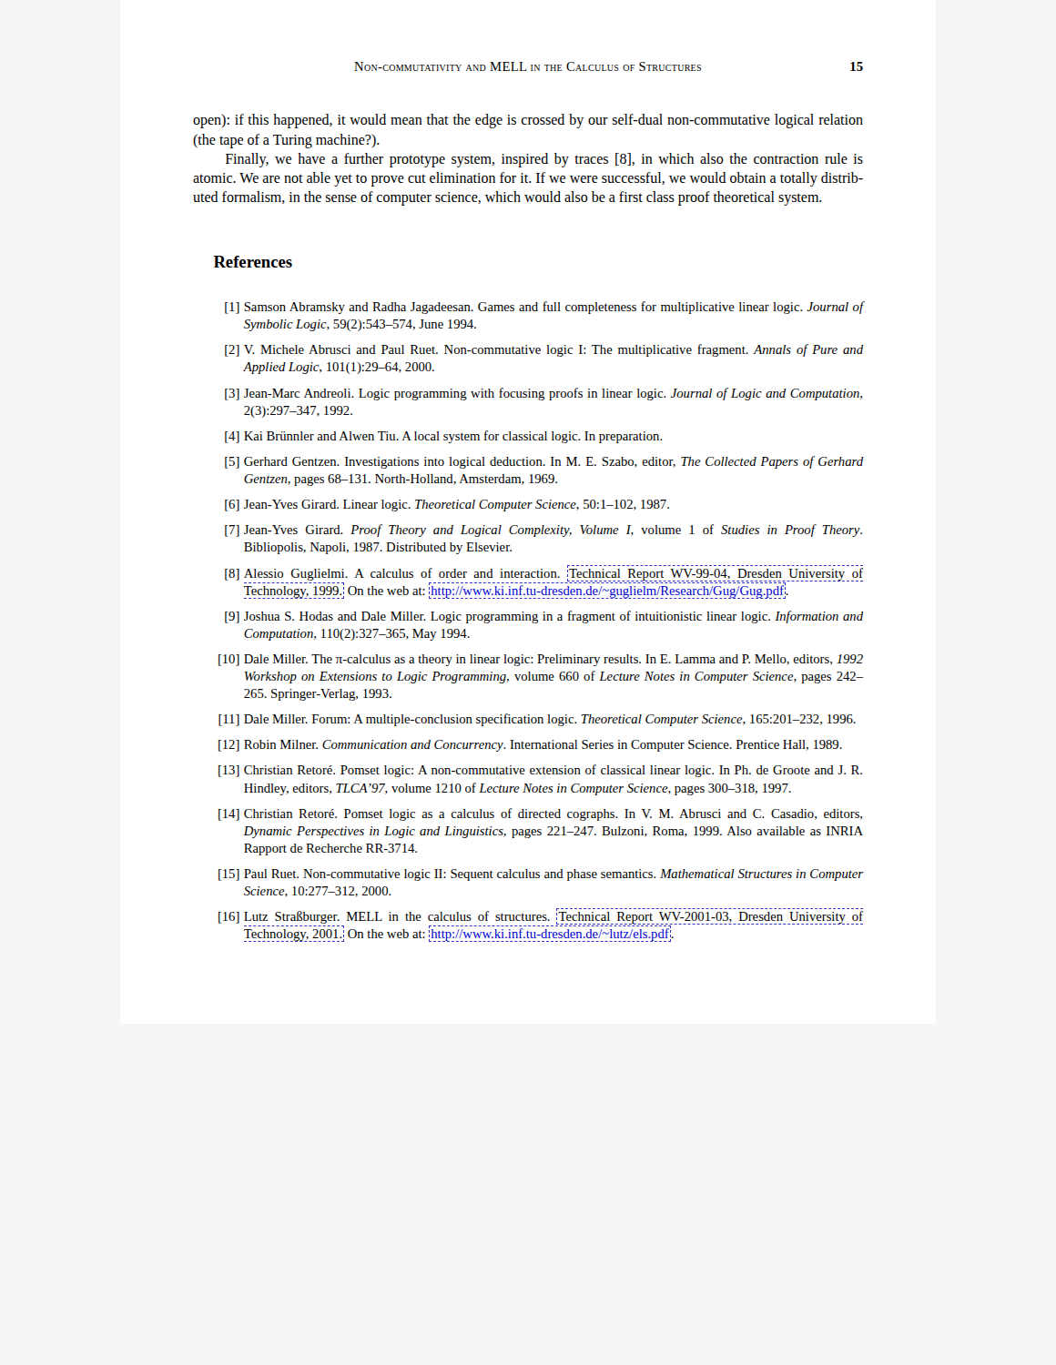Non-commutativity and MELL in the Calculus of Structures 15
open): if this happened, it would mean that the edge is crossed by our self-dual non-commutative logical relation (the tape of a Turing machine?).
Finally, we have a further prototype system, inspired by traces [8], in which also the contraction rule is atomic. We are not able yet to prove cut elimination for it. If we were successful, we would obtain a totally distributed formalism, in the sense of computer science, which would also be a first class proof theoretical system.
References
[1] Samson Abramsky and Radha Jagadeesan. Games and full completeness for multiplicative linear logic. Journal of Symbolic Logic, 59(2):543–574, June 1994.
[2] V. Michele Abrusci and Paul Ruet. Non-commutative logic I: The multiplicative fragment. Annals of Pure and Applied Logic, 101(1):29–64, 2000.
[3] Jean-Marc Andreoli. Logic programming with focusing proofs in linear logic. Journal of Logic and Computation, 2(3):297–347, 1992.
[4] Kai Brünnler and Alwen Tiu. A local system for classical logic. In preparation.
[5] Gerhard Gentzen. Investigations into logical deduction. In M. E. Szabo, editor, The Collected Papers of Gerhard Gentzen, pages 68–131. North-Holland, Amsterdam, 1969.
[6] Jean-Yves Girard. Linear logic. Theoretical Computer Science, 50:1–102, 1987.
[7] Jean-Yves Girard. Proof Theory and Logical Complexity, Volume I, volume 1 of Studies in Proof Theory. Bibliopolis, Napoli, 1987. Distributed by Elsevier.
[8] Alessio Guglielmi. A calculus of order and interaction. Technical Report WV-99-04, Dresden University of Technology, 1999. On the web at: http://www.ki.inf.tu-dresden.de/~guglielm/Research/Gug/Gug.pdf.
[9] Joshua S. Hodas and Dale Miller. Logic programming in a fragment of intuitionistic linear logic. Information and Computation, 110(2):327–365, May 1994.
[10] Dale Miller. The π-calculus as a theory in linear logic: Preliminary results. In E. Lamma and P. Mello, editors, 1992 Workshop on Extensions to Logic Programming, volume 660 of Lecture Notes in Computer Science, pages 242–265. Springer-Verlag, 1993.
[11] Dale Miller. Forum: A multiple-conclusion specification logic. Theoretical Computer Science, 165:201–232, 1996.
[12] Robin Milner. Communication and Concurrency. International Series in Computer Science. Prentice Hall, 1989.
[13] Christian Retoré. Pomset logic: A non-commutative extension of classical linear logic. In Ph. de Groote and J. R. Hindley, editors, TLCA’97, volume 1210 of Lecture Notes in Computer Science, pages 300–318, 1997.
[14] Christian Retoré. Pomset logic as a calculus of directed cographs. In V. M. Abrusci and C. Casadio, editors, Dynamic Perspectives in Logic and Linguistics, pages 221–247. Bulzoni, Roma, 1999. Also available as INRIA Rapport de Recherche RR-3714.
[15] Paul Ruet. Non-commutative logic II: Sequent calculus and phase semantics. Mathematical Structures in Computer Science, 10:277–312, 2000.
[16] Lutz Straßburger. MELL in the calculus of structures. Technical Report WV-2001-03, Dresden University of Technology, 2001. On the web at: http://www.ki.inf.tu-dresden.de/~lutz/els.pdf.